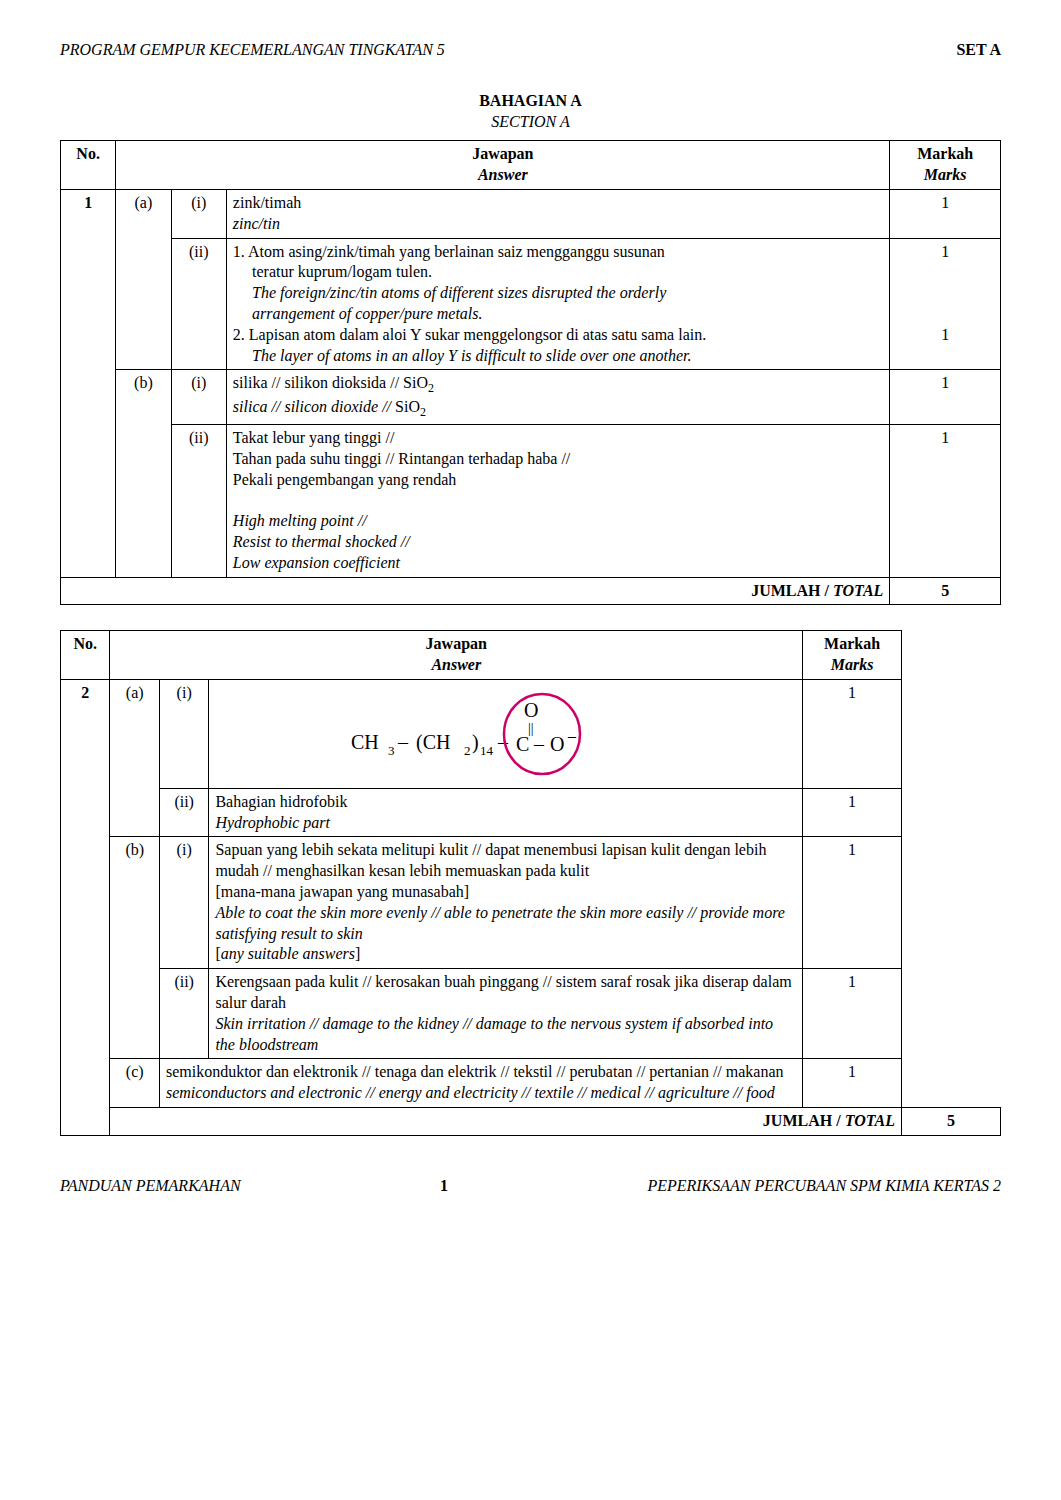PROGRAM GEMPUR KECEMERLANGAN TINGKATAN 5
SET A
BAHAGIAN A
SECTION A
| No. | Jawapan Answer | Markah Marks |
| --- | --- | --- |
| 1 | (a) | (i) | zink/timah zinc/tin | 1 |
| (ii) | 1. Atom asing/zink/timah yang berlainan saiz mengganggu susunan teratur kuprum/logam tulen. The foreign/zinc/tin atoms of different sizes disrupted the orderly arrangement of copper/pure metals. 2. Lapisan atom dalam aloi Y sukar menggelongsor di atas satu sama lain. The layer of atoms in an alloy Y is difficult to slide over one another. | 1 1 |
| (b) | (i) | silika // silikon dioksida // SiO 2 silica // silicon dioxide // SiO 2 | 1 |
| (ii) | Takat lebur yang tinggi // Tahan pada suhu tinggi // Rintangan terhadap haba // Pekali pengembangan yang rendah High melting point // Resist to thermal shocked // Low expansion coefficient | 1 |
| JUMLAH / TOTAL | 5 |
| No. | Jawapan Answer | Markah Marks |
| --- | --- | --- |
| 2 | (a) | (i) | | 1 |
| (ii) | Bahagian hidrofobik Hydrophobic part | 1 |
| (b) | (i) | Sapuan yang lebih sekata melitupi kulit // dapat menembusi lapisan kulit dengan lebih mudah // menghasilkan kesan lebih memuaskan pada kulit [mana-mana jawapan yang munasabah] Able to coat the skin more evenly // able to penetrate the skin more easily // provide more satisfying result to skin [ any suitable answers ] | 1 |
| (ii) | Kerengsaan pada kulit // kerosakan buah pinggang // sistem saraf rosak jika diserap dalam salur darah Skin irritation // damage to the kidney // damage to the nervous system if absorbed into the bloodstream | 1 |
| (c) | semikonduktor dan elektronik // tenaga dan elektrik // tekstil // perubatan // pertanian // makanan semiconductors and electronic // energy and electricity // textile // medical // agriculture // food | 1 |
| JUMLAH / TOTAL | 5 |
PANDUAN PEMARKAHAN
1
PEPERIKSAAN PERCUBAAN SPM KIMIA KERTAS 2